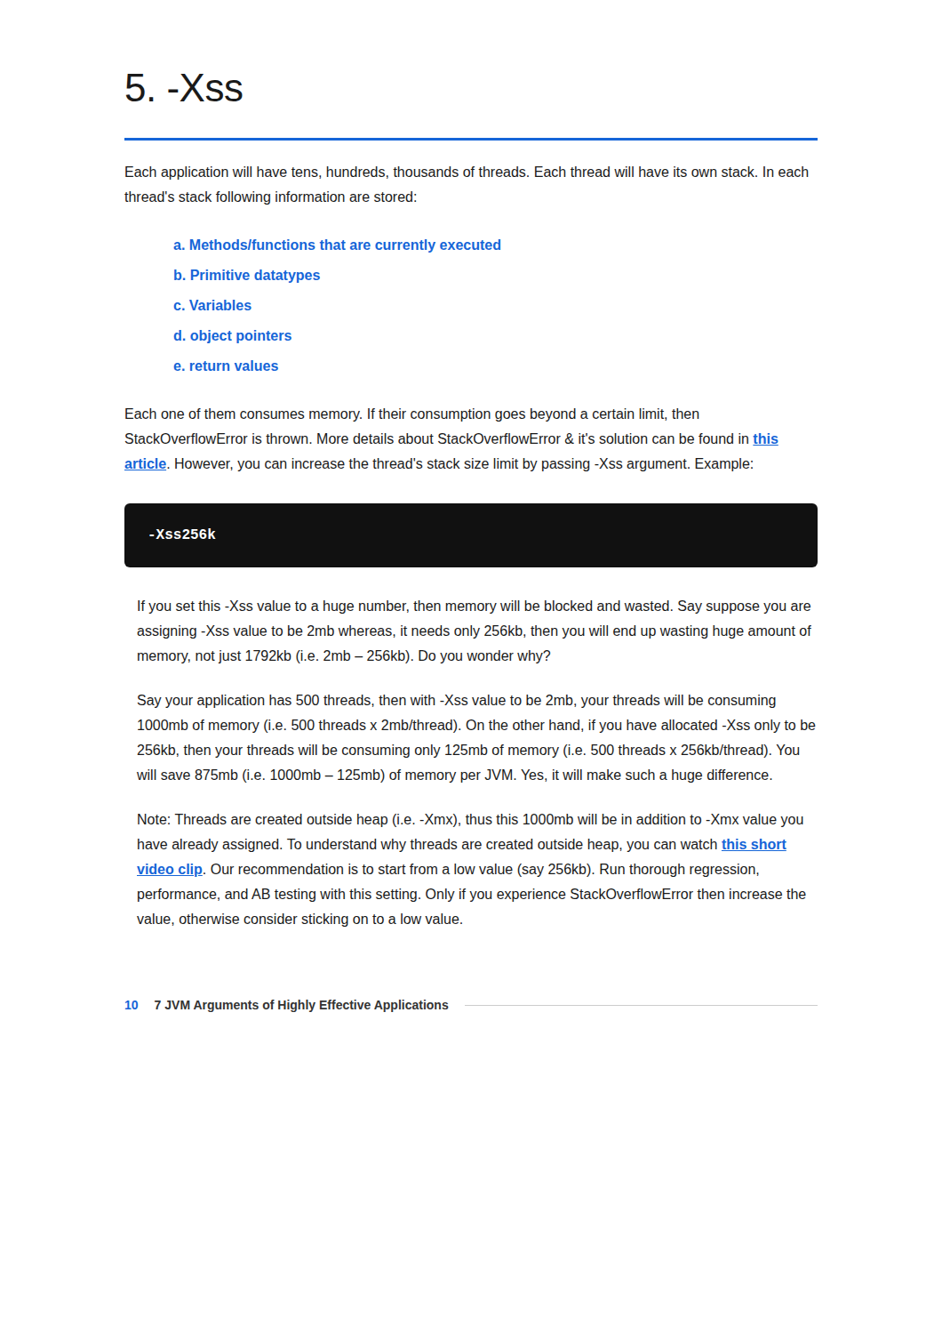5. -Xss
Each application will have tens, hundreds, thousands of threads. Each thread will have its own stack. In each thread's stack following information are stored:
Methods/functions that are currently executed
Primitive datatypes
Variables
object pointers
return values
Each one of them consumes memory. If their consumption goes beyond a certain limit, then StackOverflowError is thrown. More details about StackOverflowError & it's solution can be found in this article. However, you can increase the thread's stack size limit by passing -Xss argument. Example:
-Xss256k
If you set this -Xss value to a huge number, then memory will be blocked and wasted. Say suppose you are assigning -Xss value to be 2mb whereas, it needs only 256kb, then you will end up wasting huge amount of memory, not just 1792kb (i.e. 2mb – 256kb). Do you wonder why?
Say your application has 500 threads, then with -Xss value to be 2mb, your threads will be consuming 1000mb of memory (i.e. 500 threads x 2mb/thread). On the other hand, if you have allocated -Xss only to be 256kb, then your threads will be consuming only 125mb of memory (i.e. 500 threads x 256kb/thread). You will save 875mb (i.e. 1000mb – 125mb) of memory per JVM. Yes, it will make such a huge difference.
Note: Threads are created outside heap (i.e. -Xmx), thus this 1000mb will be in addition to -Xmx value you have already assigned. To understand why threads are created outside heap, you can watch this short video clip. Our recommendation is to start from a low value (say 256kb). Run thorough regression, performance, and AB testing with this setting. Only if you experience StackOverflowError then increase the value, otherwise consider sticking on to a low value.
10 7 JVM Arguments of Highly Effective Applications